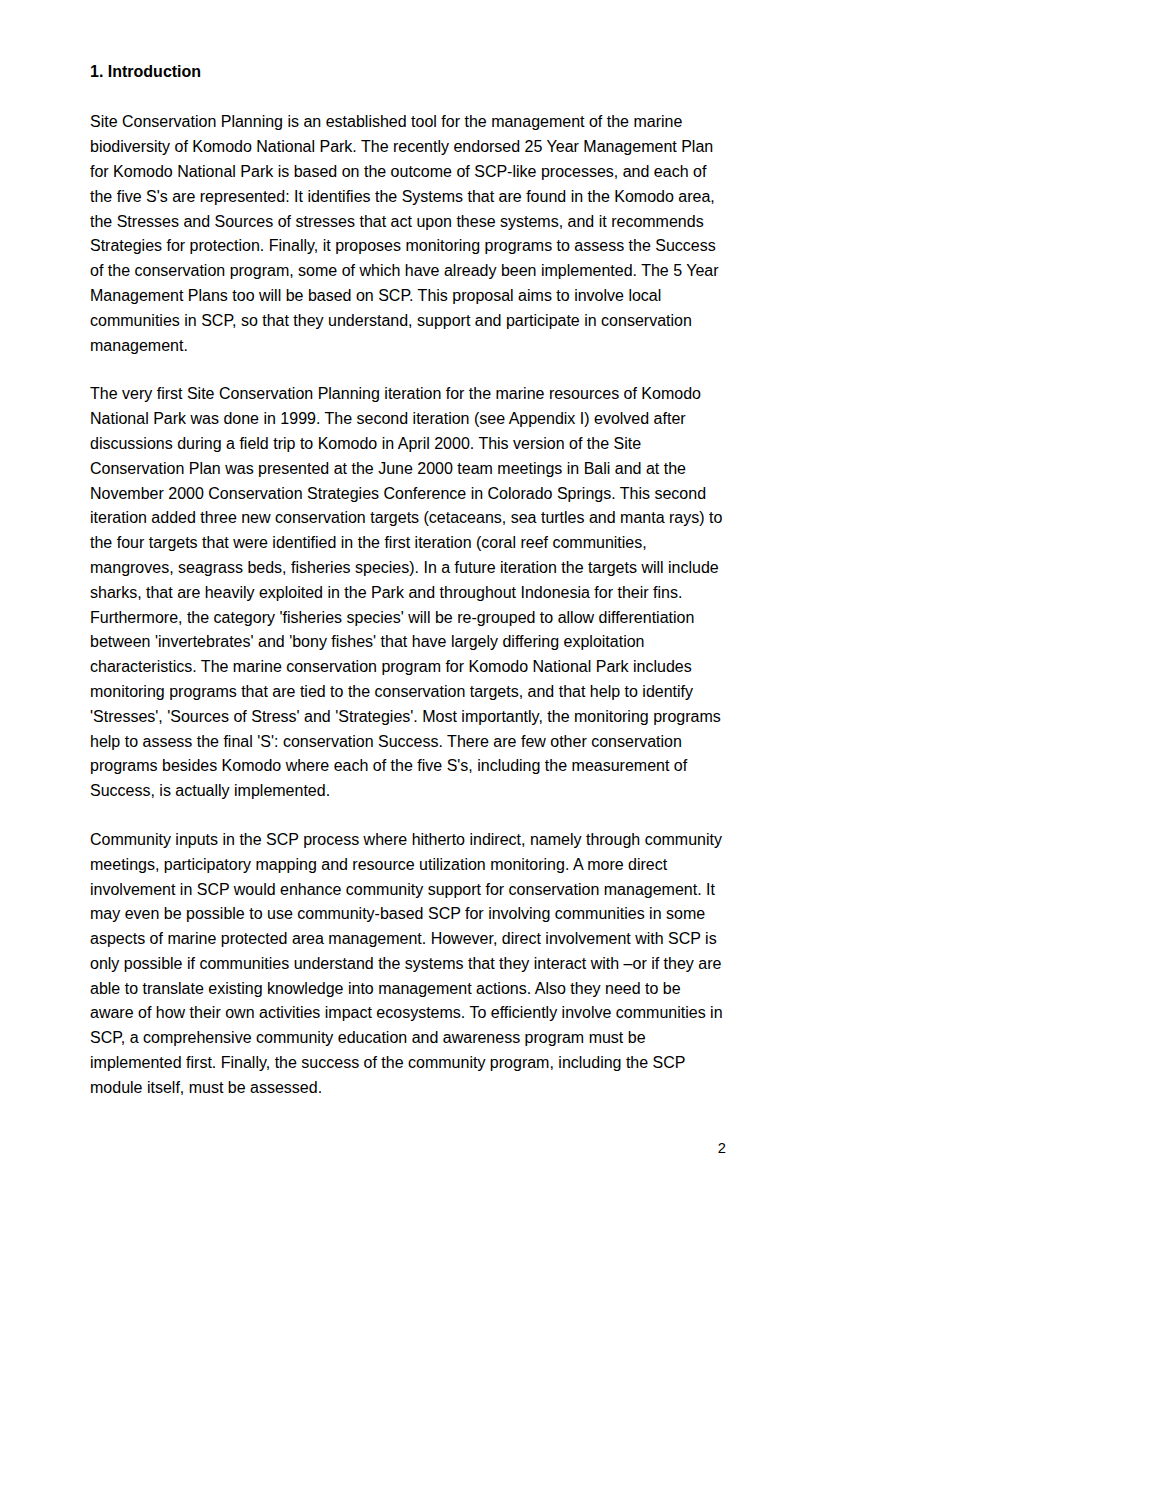1. Introduction
Site Conservation Planning is an established tool for the management of the marine biodiversity of Komodo National Park. The recently endorsed 25 Year Management Plan for Komodo National Park is based on the outcome of SCP-like processes, and each of the five S's are represented: It identifies the Systems that are found in the Komodo area, the Stresses and Sources of stresses that act upon these systems, and it recommends Strategies for protection. Finally, it proposes monitoring programs to assess the Success of the conservation program, some of which have already been implemented. The 5 Year Management Plans too will be based on SCP. This proposal aims to involve local communities in SCP, so that they understand, support and participate in conservation management.
The very first Site Conservation Planning iteration for the marine resources of Komodo National Park was done in 1999. The second iteration (see Appendix I) evolved after discussions during a field trip to Komodo in April 2000. This version of the Site Conservation Plan was presented at the June 2000 team meetings in Bali and at the November 2000 Conservation Strategies Conference in Colorado Springs. This second iteration added three new conservation targets (cetaceans, sea turtles and manta rays) to the four targets that were identified in the first iteration (coral reef communities, mangroves, seagrass beds, fisheries species). In a future iteration the targets will include sharks, that are heavily exploited in the Park and throughout Indonesia for their fins. Furthermore, the category 'fisheries species' will be re-grouped to allow differentiation between 'invertebrates' and 'bony fishes' that have largely differing exploitation characteristics. The marine conservation program for Komodo National Park includes monitoring programs that are tied to the conservation targets, and that help to identify 'Stresses', 'Sources of Stress' and 'Strategies'. Most importantly, the monitoring programs help to assess the final 'S': conservation Success. There are few other conservation programs besides Komodo where each of the five S's, including the measurement of Success, is actually implemented.
Community inputs in the SCP process where hitherto indirect, namely through community meetings, participatory mapping and resource utilization monitoring. A more direct involvement in SCP would enhance community support for conservation management. It may even be possible to use community-based SCP for involving communities in some aspects of marine protected area management. However, direct involvement with SCP is only possible if communities understand the systems that they interact with –or if they are able to translate existing knowledge into management actions. Also they need to be aware of how their own activities impact ecosystems. To efficiently involve communities in SCP, a comprehensive community education and awareness program must be implemented first. Finally, the success of the community program, including the SCP module itself, must be assessed.
2